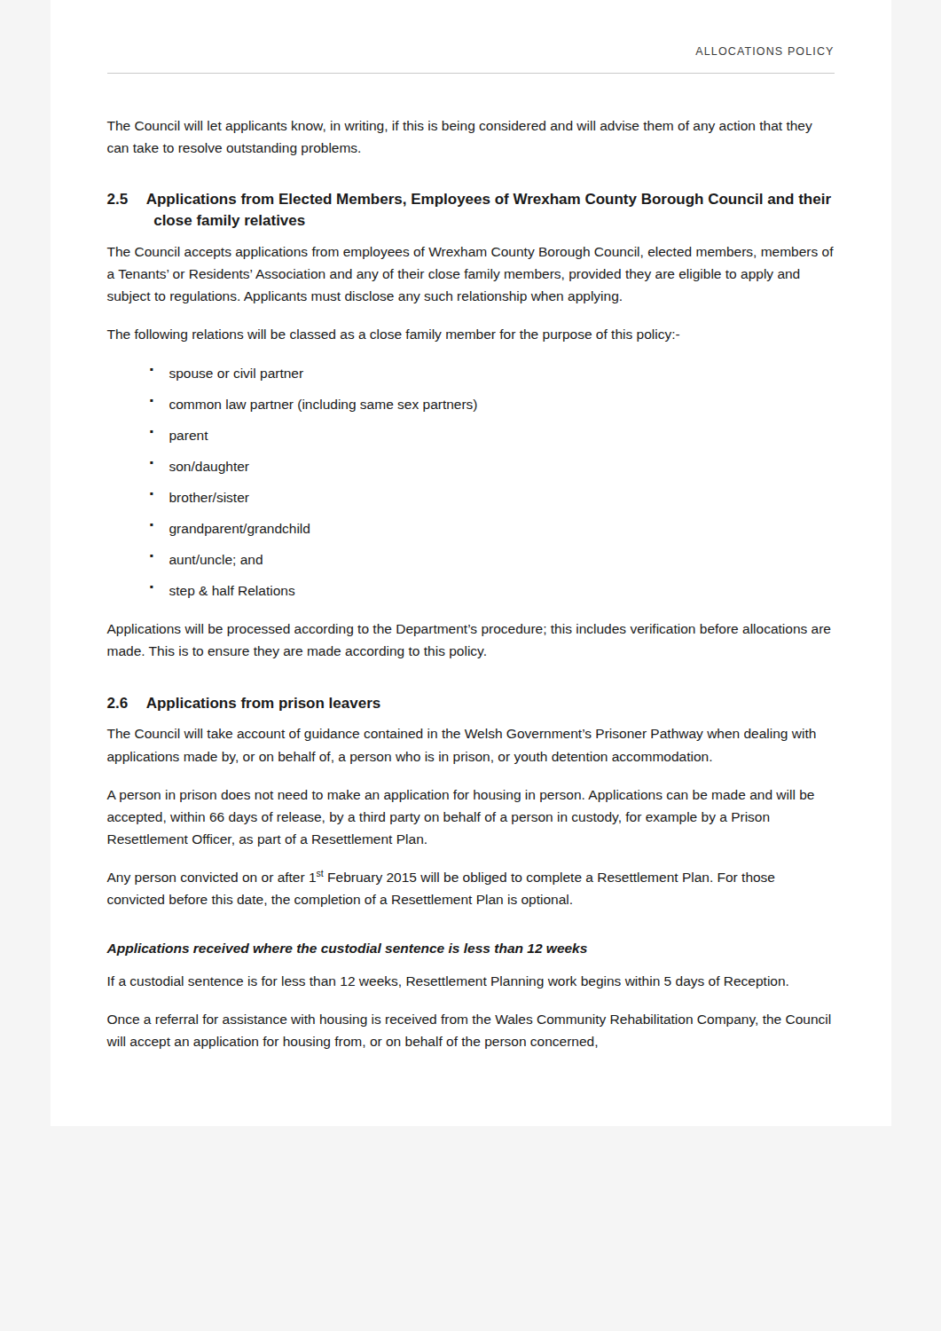Allocations Policy
The Council will let applicants know, in writing, if this is being considered and will advise them of any action that they can take to resolve outstanding problems.
2.5 Applications from Elected Members, Employees of Wrexham County Borough Council and their close family relatives
The Council accepts applications from employees of Wrexham County Borough Council, elected members, members of a Tenants’ or Residents’ Association and any of their close family members, provided they are eligible to apply and subject to regulations. Applicants must disclose any such relationship when applying.
The following relations will be classed as a close family member for the purpose of this policy:-
spouse or civil partner
common law partner (including same sex partners)
parent
son/daughter
brother/sister
grandparent/grandchild
aunt/uncle; and
step & half Relations
Applications will be processed according to the Department’s procedure; this includes verification before allocations are made. This is to ensure they are made according to this policy.
2.6 Applications from prison leavers
The Council will take account of guidance contained in the Welsh Government’s Prisoner Pathway when dealing with applications made by, or on behalf of, a person who is in prison, or youth detention accommodation.
A person in prison does not need to make an application for housing in person. Applications can be made and will be accepted, within 66 days of release, by a third party on behalf of a person in custody, for example by a Prison Resettlement Officer, as part of a Resettlement Plan.
Any person convicted on or after 1st February 2015 will be obliged to complete a Resettlement Plan. For those convicted before this date, the completion of a Resettlement Plan is optional.
Applications received where the custodial sentence is less than 12 weeks
If a custodial sentence is for less than 12 weeks, Resettlement Planning work begins within 5 days of Reception.
Once a referral for assistance with housing is received from the Wales Community Rehabilitation Company, the Council will accept an application for housing from, or on behalf of the person concerned,